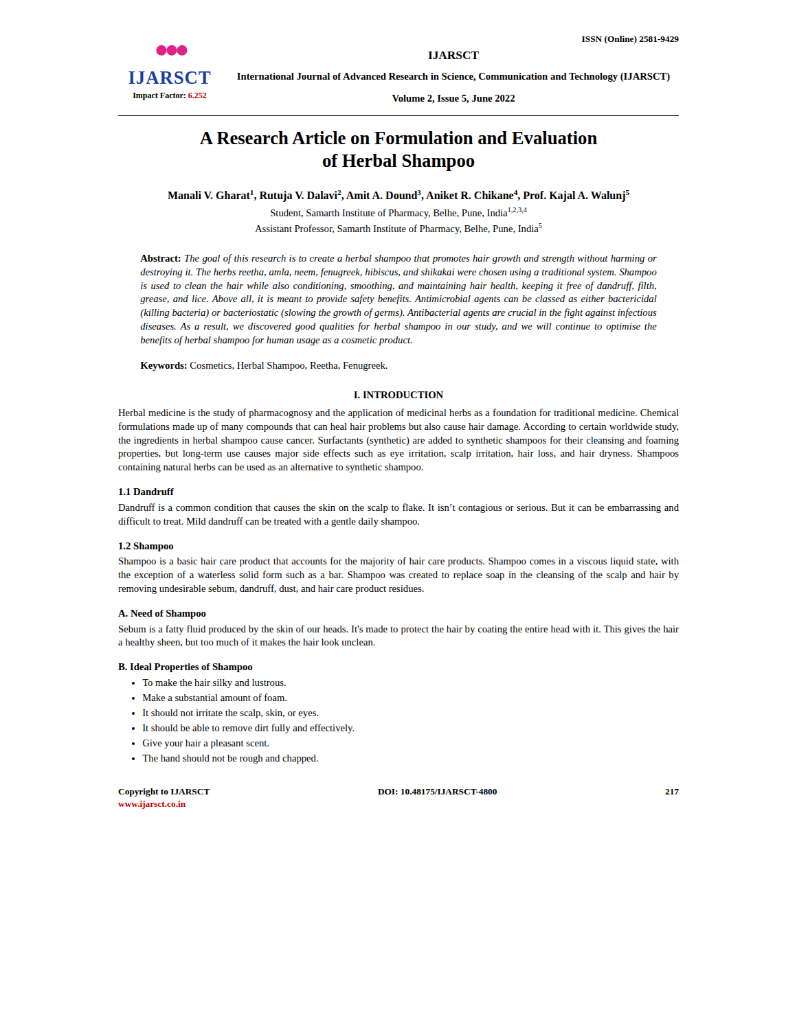●●●
IJARSCT
Impact Factor: 6.252
ISSN (Online) 2581-9429
IJARSCT
International Journal of Advanced Research in Science, Communication and Technology (IJARSCT)
Volume 2, Issue 5, June 2022
A Research Article on Formulation and Evaluation
of Herbal Shampoo
Manali V. Gharat1, Rutuja V. Dalavi2, Amit A. Dound3, Aniket R. Chikane4, Prof. Kajal A. Walunj5
Student, Samarth Institute of Pharmacy, Belhe, Pune, India1,2,3,4
Assistant Professor, Samarth Institute of Pharmacy, Belhe, Pune, India5
Abstract: The goal of this research is to create a herbal shampoo that promotes hair growth and strength without harming or destroying it. The herbs reetha, amla, neem, fenugreek, hibiscus, and shikakai were chosen using a traditional system. Shampoo is used to clean the hair while also conditioning, smoothing, and maintaining hair health, keeping it free of dandruff, filth, grease, and lice. Above all, it is meant to provide safety benefits. Antimicrobial agents can be classed as either bactericidal (killing bacteria) or bacteriostatic (slowing the growth of germs). Antibacterial agents are crucial in the fight against infectious diseases. As a result, we discovered good qualities for herbal shampoo in our study, and we will continue to optimise the benefits of herbal shampoo for human usage as a cosmetic product.
Keywords: Cosmetics, Herbal Shampoo, Reetha, Fenugreek.
I. INTRODUCTION
Herbal medicine is the study of pharmacognosy and the application of medicinal herbs as a foundation for traditional medicine. Chemical formulations made up of many compounds that can heal hair problems but also cause hair damage. According to certain worldwide study, the ingredients in herbal shampoo cause cancer. Surfactants (synthetic) are added to synthetic shampoos for their cleansing and foaming properties, but long-term use causes major side effects such as eye irritation, scalp irritation, hair loss, and hair dryness. Shampoos containing natural herbs can be used as an alternative to synthetic shampoo.
1.1 Dandruff
Dandruff is a common condition that causes the skin on the scalp to flake. It isn’t contagious or serious. But it can be embarrassing and difficult to treat. Mild dandruff can be treated with a gentle daily shampoo.
1.2 Shampoo
Shampoo is a basic hair care product that accounts for the majority of hair care products. Shampoo comes in a viscous liquid state, with the exception of a waterless solid form such as a bar. Shampoo was created to replace soap in the cleansing of the scalp and hair by removing undesirable sebum, dandruff, dust, and hair care product residues.
A. Need of Shampoo
Sebum is a fatty fluid produced by the skin of our heads. It's made to protect the hair by coating the entire head with it. This gives the hair a healthy sheen, but too much of it makes the hair look unclean.
B. Ideal Properties of Shampoo
To make the hair silky and lustrous.
Make a substantial amount of foam.
It should not irritate the scalp, skin, or eyes.
It should be able to remove dirt fully and effectively.
Give your hair a pleasant scent.
The hand should not be rough and chapped.
Copyright to IJARSCT
www.ijarsct.co.in
217
DOI: 10.48175/IJARSCT-4800